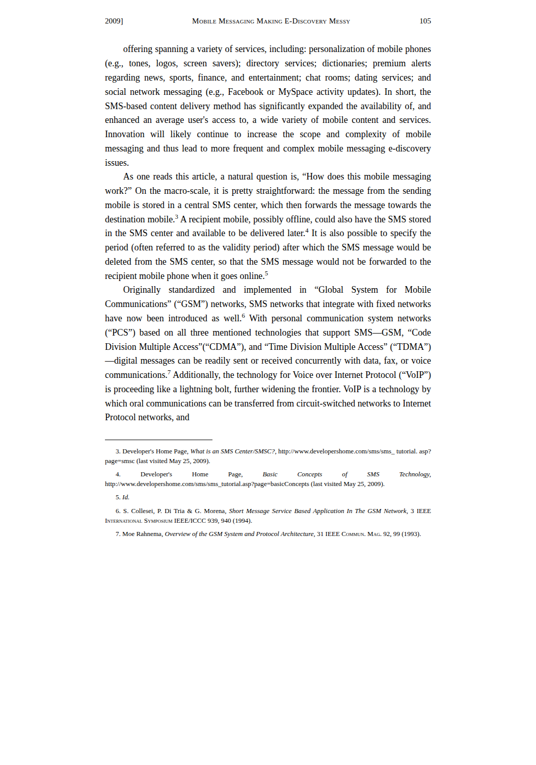2009] Mobile Messaging Making E-Discovery Messy 105
offering spanning a variety of services, including: personalization of mobile phones (e.g., tones, logos, screen savers); directory services; dictionaries; premium alerts regarding news, sports, finance, and entertainment; chat rooms; dating services; and social network messaging (e.g., Facebook or MySpace activity updates). In short, the SMS-based content delivery method has significantly expanded the availability of, and enhanced an average user's access to, a wide variety of mobile content and services. Innovation will likely continue to increase the scope and complexity of mobile messaging and thus lead to more frequent and complex mobile messaging e-discovery issues.
As one reads this article, a natural question is, “How does this mobile messaging work?” On the macro-scale, it is pretty straightforward: the message from the sending mobile is stored in a central SMS center, which then forwards the message towards the destination mobile.3 A recipient mobile, possibly offline, could also have the SMS stored in the SMS center and available to be delivered later.4 It is also possible to specify the period (often referred to as the validity period) after which the SMS message would be deleted from the SMS center, so that the SMS message would not be forwarded to the recipient mobile phone when it goes online.5
Originally standardized and implemented in “Global System for Mobile Communications” (“GSM”) networks, SMS networks that integrate with fixed networks have now been introduced as well.6 With personal communication system networks (“PCS”) based on all three mentioned technologies that support SMS—GSM, “Code Division Multiple Access”(“CDMA”), and “Time Division Multiple Access” (“TDMA”)—digital messages can be readily sent or received concurrently with data, fax, or voice communications.7 Additionally, the technology for Voice over Internet Protocol (“VoIP”) is proceeding like a lightning bolt, further widening the frontier. VoIP is a technology by which oral communications can be transferred from circuit-switched networks to Internet Protocol networks, and
3. Developer's Home Page, What is an SMS Center/SMSC?, http://www.developershome.com/sms/sms_ tutorial. asp?page=smsc (last visited May 25, 2009).
4. Developer's Home Page, Basic Concepts of SMS Technology, http://www.developershome.com/sms/sms_tutorial.asp?page=basicConcepts (last visited May 25, 2009).
5. Id.
6. S. Collesei, P. Di Tria & G. Morena, Short Message Service Based Application In The GSM Network, 3 IEEE International Symposium IEEE/ICCC 939, 940 (1994).
7. Moe Rahnema, Overview of the GSM System and Protocol Architecture, 31 IEEE Commun. Mag. 92, 99 (1993).